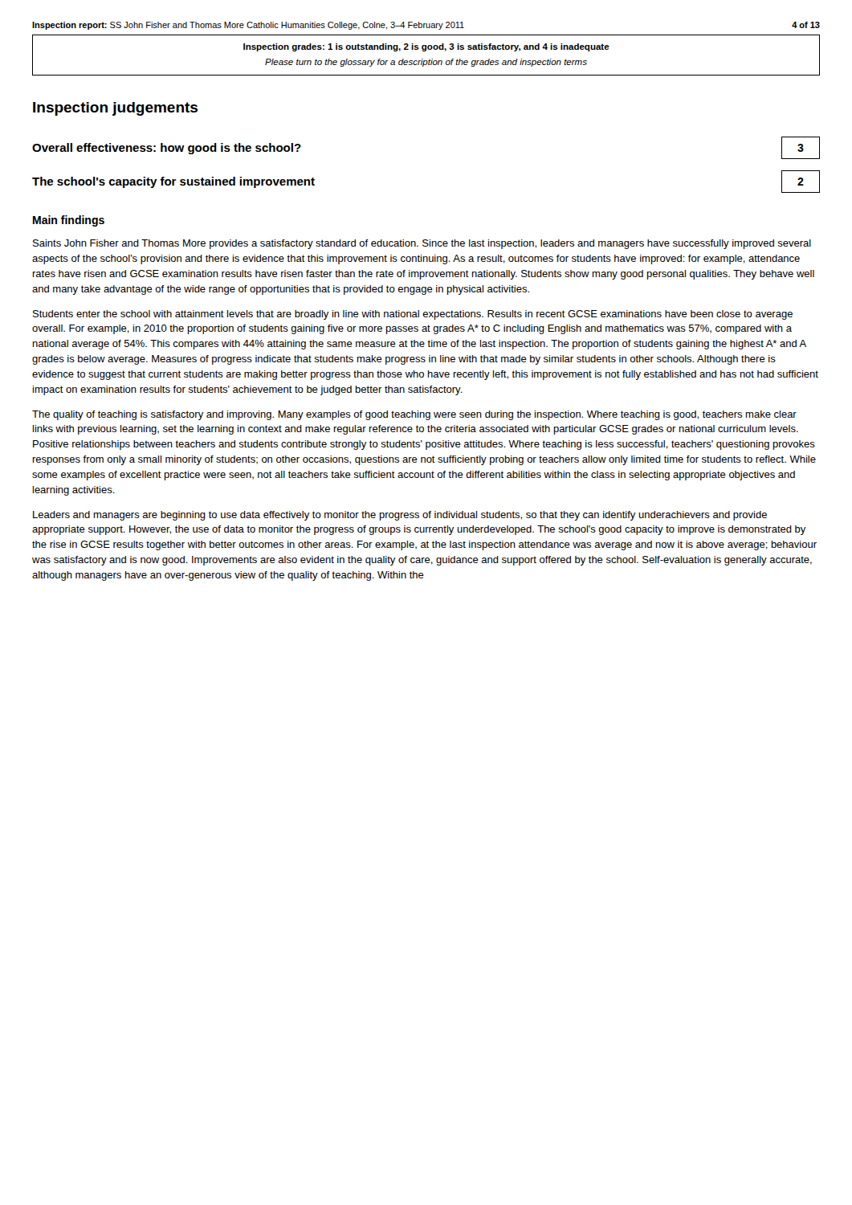Inspection report: SS John Fisher and Thomas More Catholic Humanities College, Colne, 3–4 February 2011
4 of 13
Inspection grades: 1 is outstanding, 2 is good, 3 is satisfactory, and 4 is inadequate
Please turn to the glossary for a description of the grades and inspection terms
Inspection judgements
Overall effectiveness: how good is the school?
3
The school's capacity for sustained improvement
2
Main findings
Saints John Fisher and Thomas More provides a satisfactory standard of education. Since the last inspection, leaders and managers have successfully improved several aspects of the school's provision and there is evidence that this improvement is continuing. As a result, outcomes for students have improved: for example, attendance rates have risen and GCSE examination results have risen faster than the rate of improvement nationally. Students show many good personal qualities. They behave well and many take advantage of the wide range of opportunities that is provided to engage in physical activities.
Students enter the school with attainment levels that are broadly in line with national expectations. Results in recent GCSE examinations have been close to average overall. For example, in 2010 the proportion of students gaining five or more passes at grades A* to C including English and mathematics was 57%, compared with a national average of 54%. This compares with 44% attaining the same measure at the time of the last inspection. The proportion of students gaining the highest A* and A grades is below average. Measures of progress indicate that students make progress in line with that made by similar students in other schools. Although there is evidence to suggest that current students are making better progress than those who have recently left, this improvement is not fully established and has not had sufficient impact on examination results for students' achievement to be judged better than satisfactory.
The quality of teaching is satisfactory and improving. Many examples of good teaching were seen during the inspection. Where teaching is good, teachers make clear links with previous learning, set the learning in context and make regular reference to the criteria associated with particular GCSE grades or national curriculum levels. Positive relationships between teachers and students contribute strongly to students' positive attitudes. Where teaching is less successful, teachers' questioning provokes responses from only a small minority of students; on other occasions, questions are not sufficiently probing or teachers allow only limited time for students to reflect. While some examples of excellent practice were seen, not all teachers take sufficient account of the different abilities within the class in selecting appropriate objectives and learning activities.
Leaders and managers are beginning to use data effectively to monitor the progress of individual students, so that they can identify underachievers and provide appropriate support. However, the use of data to monitor the progress of groups is currently underdeveloped. The school's good capacity to improve is demonstrated by the rise in GCSE results together with better outcomes in other areas. For example, at the last inspection attendance was average and now it is above average; behaviour was satisfactory and is now good. Improvements are also evident in the quality of care, guidance and support offered by the school. Self-evaluation is generally accurate, although managers have an over-generous view of the quality of teaching. Within the